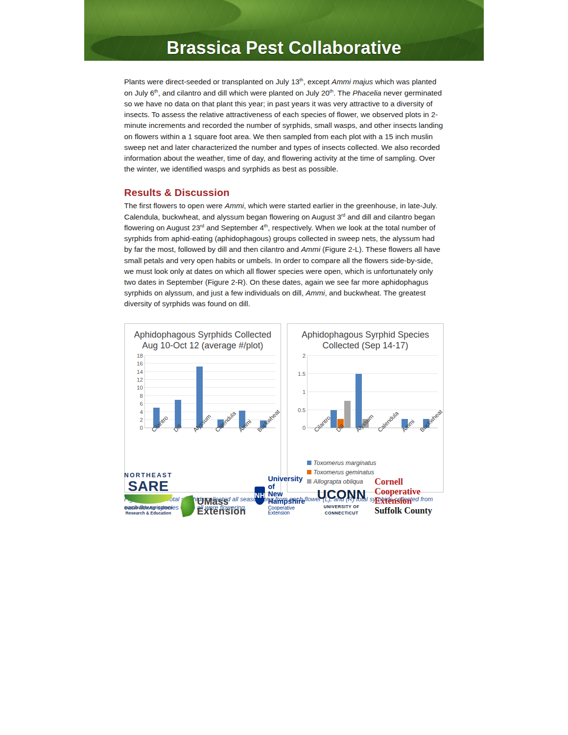Brassica Pest Collaborative
Plants were direct-seeded or transplanted on July 13th, except Ammi majus which was planted on July 6th, and cilantro and dill which were planted on July 20th. The Phacelia never germinated so we have no data on that plant this year; in past years it was very attractive to a diversity of insects. To assess the relative attractiveness of each species of flower, we observed plots in 2-minute increments and recorded the number of syrphids, small wasps, and other insects landing on flowers within a 1 square foot area. We then sampled from each plot with a 15 inch muslin sweep net and later characterized the number and types of insects collected. We also recorded information about the weather, time of day, and flowering activity at the time of sampling. Over the winter, we identified wasps and syrphids as best as possible.
Results & Discussion
The first flowers to open were Ammi, which were started earlier in the greenhouse, in late-July. Calendula, buckwheat, and alyssum began flowering on August 3rd and dill and cilantro began flowering on August 23rd and September 4th, respectively. When we look at the total number of syrphids from aphid-eating (aphidophagous) groups collected in sweep nets, the alyssum had by far the most, followed by dill and then cilantro and Ammi (Figure 2-L). These flowers all have small petals and very open habits or umbels. In order to compare all the flowers side-by-side, we must look only at dates on which all flower species were open, which is unfortunately only two dates in September (Figure 2-R). On these dates, again we see far more aphidophagus syrphids on alyssum, and just a few individuals on dill, Ammi, and buckwheat. The greatest diversity of syrphids was found on dill.
Aphidophagous Syrphids Collected
Aug 10-Oct 12 (average #/plot)
18
16
14
12
10
8
6
4
2
0
Cilantro Dill Alyssum Calendula Ammi Buckwheat
Aphidophagous Syrphid Species
Collected (Sep 14-17)
2
1.5
1
0.5
0
Cilantro Dill Alyssum Calendula Ammi Buckwheat
Toxomerus marginatus Toxomerus geminatus
Allograpta obliqua
Figure 2 (L-R). Total syrphids collected all season long from each flower (L), and (R) total syrphids collected from each flower species when all were flowering.
NORTHEAST
SARE
Sustainable Agriculture
Research & Education
UMass
Extension
NH
University of
New Hampshire
Cooperative Extension
UCONN
UNIVERSITY OF CONNECTICUT
Cornell Cooperative Extension
Suffolk County